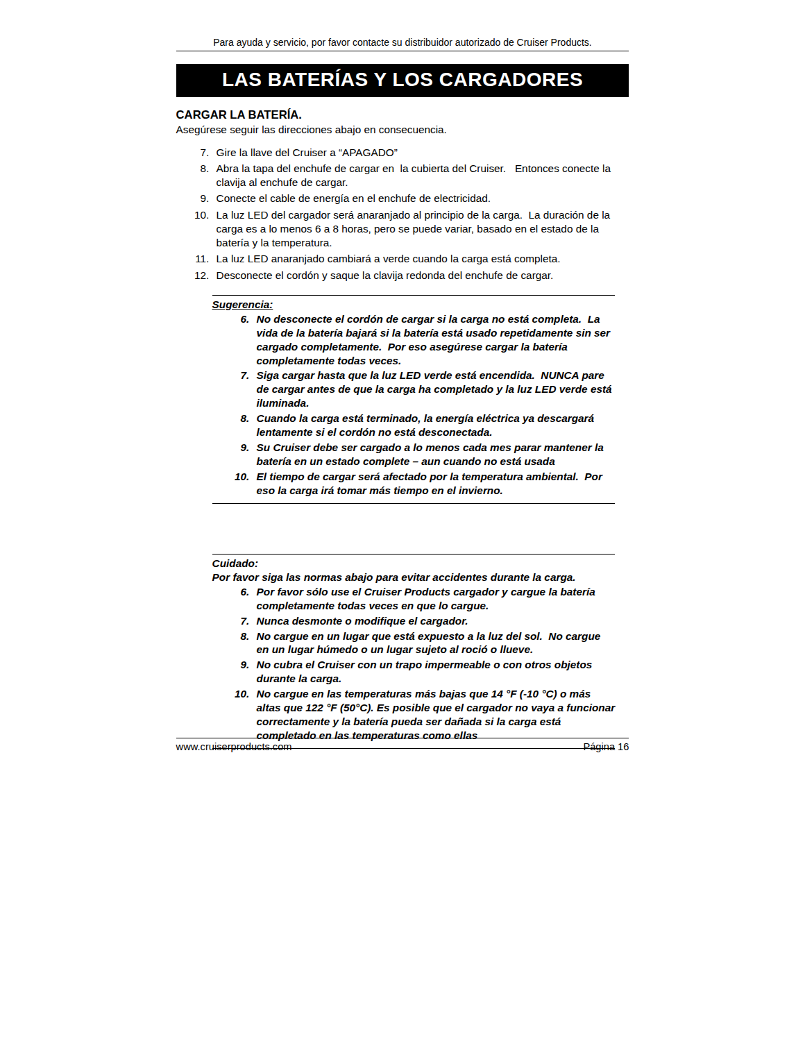Para ayuda y servicio, por favor contacte su distribuidor autorizado de Cruiser Products.
LAS BATERÍAS Y LOS CARGADORES
CARGAR LA BATERÍA.
Asegúrese seguir las direcciones abajo en consecuencia.
Gire la llave del Cruiser a “APAGADO”
Abra la tapa del enchufe de cargar en la cubierta del Cruiser. Entonces conecte la clavija al enchufe de cargar.
Conecte el cable de energía en el enchufe de electricidad.
La luz LED del cargador será anaranjado al principio de la carga. La duración de la carga es a lo menos 6 a 8 horas, pero se puede variar, basado en el estado de la batería y la temperatura.
La luz LED anaranjado cambiará a verde cuando la carga está completa.
Desconecte el cordón y saque la clavija redonda del enchufe de cargar.
Sugerencia:
No desconecte el cordón de cargar si la carga no está completa. La vida de la batería bajará si la batería está usado repetidamente sin ser cargado completamente. Por eso asegúrese cargar la batería completamente todas veces.
Siga cargar hasta que la luz LED verde está encendida. NUNCA pare de cargar antes de que la carga ha completado y la luz LED verde está iluminada.
Cuando la carga está terminado, la energía eléctrica ya descargará lentamente si el cordón no está desconectada.
Su Cruiser debe ser cargado a lo menos cada mes parar mantener la batería en un estado complete – aun cuando no está usada
El tiempo de cargar será afectado por la temperatura ambiental. Por eso la carga irá tomar más tiempo en el invierno.
Cuidado:
Por favor siga las normas abajo para evitar accidentes durante la carga.
Por favor sólo use el Cruiser Products cargador y cargue la batería completamente todas veces en que lo cargue.
Nunca desmonte o modifique el cargador.
No cargue en un lugar que está expuesto a la luz del sol. No cargue en un lugar húmedo o un lugar sujeto al roció o llueve.
No cubra el Cruiser con un trapo impermeable o con otros objetos durante la carga.
No cargue en las temperaturas más bajas que 14 °F (-10 °C) o más altas que 122 °F (50°C). Es posible que el cargador no vaya a funcionar correctamente y la batería pueda ser dañada si la carga está completado en las temperaturas como ellas
www.cruiserproducts.com Página 16